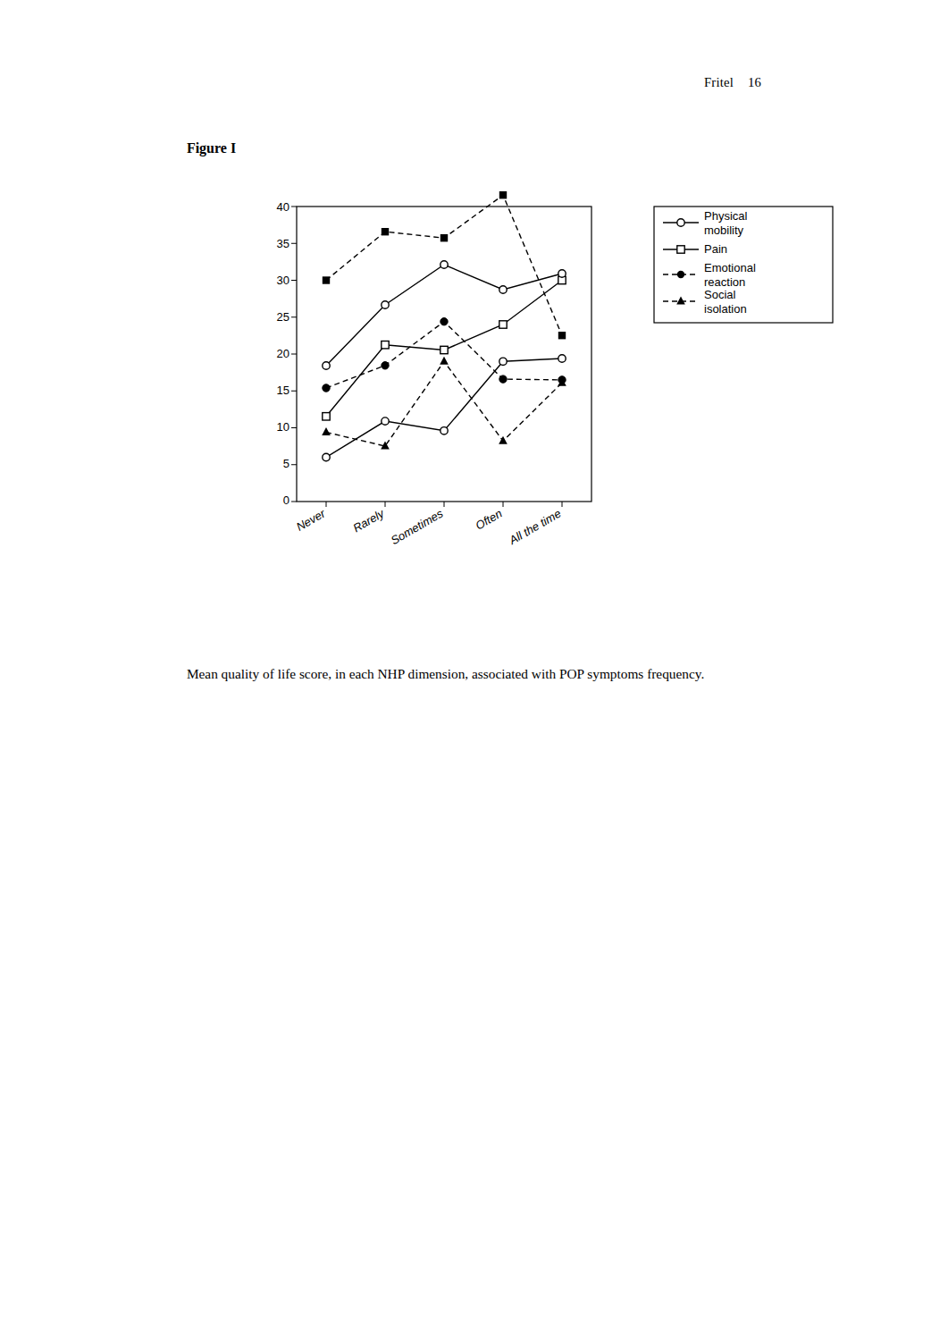Fritel16
Figure I
40 35 30 25 20 15 10 5 0 Never Rarely Sometimes Often All the time Physical mobility Pain Emotional reaction Social isolation
Mean quality of life score, in each NHP dimension, associated with POP symptoms frequency.